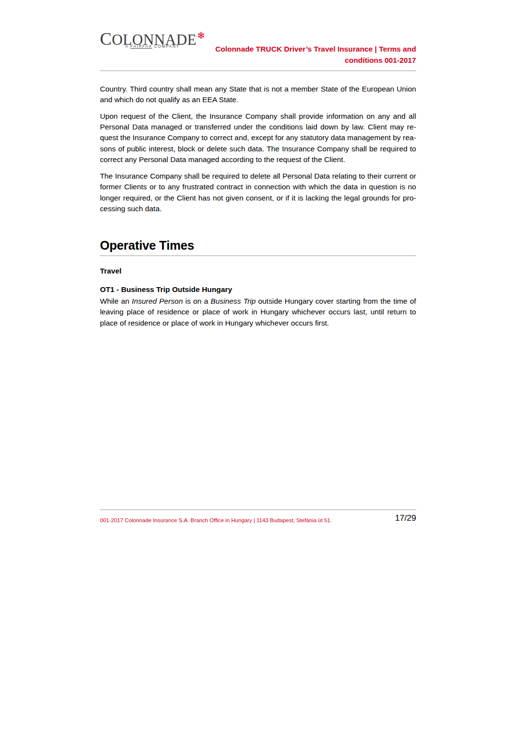COLONNADE❄
A FAIRFAX COMPANY
Colonnade TRUCK Driver’s Travel Insurance | Terms and conditions 001-2017
Country. Third country shall mean any State that is not a member State of the European Union and which do not qualify as an EEA State.
Upon request of the Client, the Insurance Company shall provide information on any and all Personal Data managed or transferred under the conditions laid down by law. Client may request the Insurance Company to correct and, except for any statutory data management by reasons of public interest, block or delete such data. The Insurance Company shall be required to correct any Personal Data managed according to the request of the Client.
The Insurance Company shall be required to delete all Personal Data relating to their current or former Clients or to any frustrated contract in connection with which the data in question is no longer required, or the Client has not given consent, or if it is lacking the legal grounds for processing such data.
Operative Times
Travel
OT1 - Business Trip Outside Hungary
While an Insured Person is on a Business Trip outside Hungary cover starting from the time of leaving place of residence or place of work in Hungary whichever occurs last, until return to place of residence or place of work in Hungary whichever occurs first.
001-2017 Colonnade Insurance S.A. Branch Office in Hungary | 1143 Budapest, Stefánia út 51.
17/29